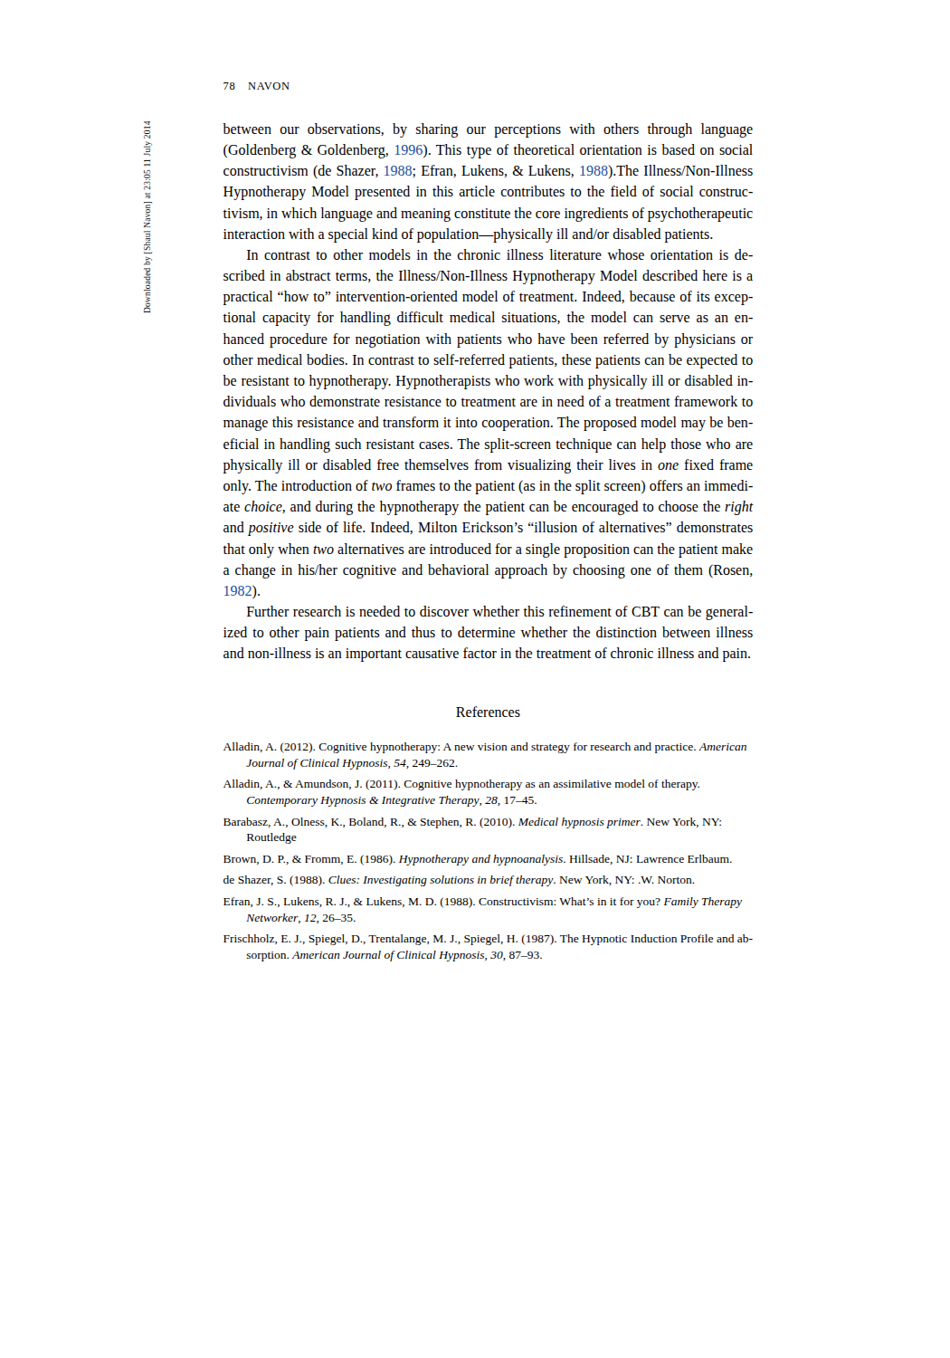Downloaded by [Shaul Navon] at 23:05 11 July 2014
78 NAVON
between our observations, by sharing our perceptions with others through language (Goldenberg & Goldenberg, 1996). This type of theoretical orientation is based on social constructivism (de Shazer, 1988; Efran, Lukens, & Lukens, 1988).The Illness/Non-Illness Hypnotherapy Model presented in this article contributes to the field of social constructivism, in which language and meaning constitute the core ingredients of psychotherapeutic interaction with a special kind of population—physically ill and/or disabled patients.
In contrast to other models in the chronic illness literature whose orientation is described in abstract terms, the Illness/Non-Illness Hypnotherapy Model described here is a practical “how to” intervention-oriented model of treatment. Indeed, because of its exceptional capacity for handling difficult medical situations, the model can serve as an enhanced procedure for negotiation with patients who have been referred by physicians or other medical bodies. In contrast to self-referred patients, these patients can be expected to be resistant to hypnotherapy. Hypnotherapists who work with physically ill or disabled individuals who demonstrate resistance to treatment are in need of a treatment framework to manage this resistance and transform it into cooperation. The proposed model may be beneficial in handling such resistant cases. The split-screen technique can help those who are physically ill or disabled free themselves from visualizing their lives in one fixed frame only. The introduction of two frames to the patient (as in the split screen) offers an immediate choice, and during the hypnotherapy the patient can be encouraged to choose the right and positive side of life. Indeed, Milton Erickson’s “illusion of alternatives” demonstrates that only when two alternatives are introduced for a single proposition can the patient make a change in his/her cognitive and behavioral approach by choosing one of them (Rosen, 1982).
Further research is needed to discover whether this refinement of CBT can be generalized to other pain patients and thus to determine whether the distinction between illness and non-illness is an important causative factor in the treatment of chronic illness and pain.
References
Alladin, A. (2012). Cognitive hypnotherapy: A new vision and strategy for research and practice. American Journal of Clinical Hypnosis, 54, 249–262.
Alladin, A., & Amundson, J. (2011). Cognitive hypnotherapy as an assimilative model of therapy. Contemporary Hypnosis & Integrative Therapy, 28, 17–45.
Barabasz, A., Olness, K., Boland, R., & Stephen, R. (2010). Medical hypnosis primer. New York, NY: Routledge
Brown, D. P., & Fromm, E. (1986). Hypnotherapy and hypnoanalysis. Hillsade, NJ: Lawrence Erlbaum.
de Shazer, S. (1988). Clues: Investigating solutions in brief therapy. New York, NY: .W. Norton.
Efran, J. S., Lukens, R. J., & Lukens, M. D. (1988). Constructivism: What’s in it for you? Family Therapy Networker, 12, 26–35.
Frischholz, E. J., Spiegel, D., Trentalange, M. J., Spiegel, H. (1987). The Hypnotic Induction Profile and absorption. American Journal of Clinical Hypnosis, 30, 87–93.